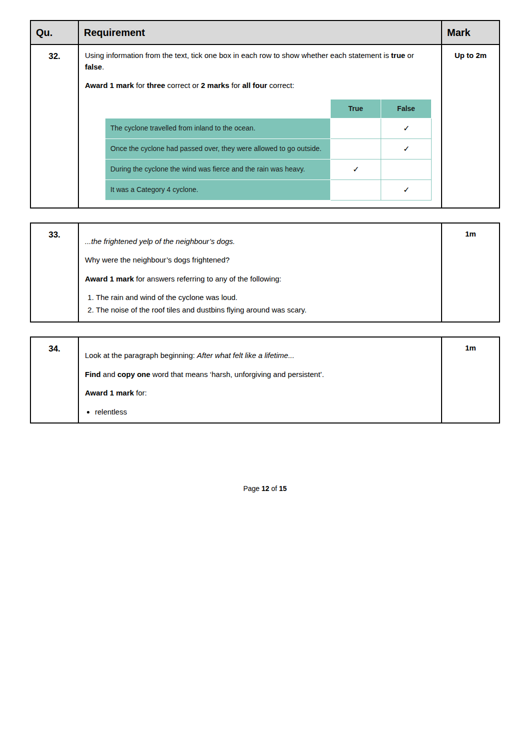| Qu. | Requirement | Mark |
| --- | --- | --- |
| 32. | Using information from the text, tick one box in each row to show whether each statement is true or false . Award 1 mark for three correct or 2 marks for all four correct: / / True / False / / --- / --- / --- / / The cyclone travelled from inland to the ocean. / / ✓ / / Once the cyclone had passed over, they were allowed to go outside. / / ✓ / / During the cyclone the wind was fierce and the rain was heavy. / ✓ / / / It was a Category 4 cyclone. / / ✓ / | Up to 2m |
| 33. | ...the frightened yelp of the neighbour’s dogs. Why were the neighbour’s dogs frightened? Award 1 mark for answers referring to any of the following: The rain and wind of the cyclone was loud. The noise of the roof tiles and dustbins flying around was scary. | 1m |
| 34. | Look at the paragraph beginning: After what felt like a lifetime... Find and copy one word that means ‘harsh, unforgiving and persistent’. Award 1 mark for: relentless | 1m |
Page 12 of 15